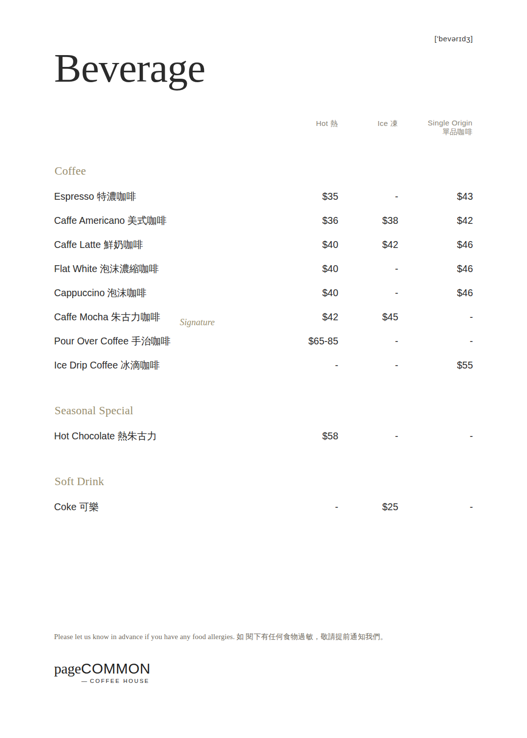['bevərɪdʒ]
Beverage
| | Hot 熱 | Ice 凍 | Single Origin 單品咖啡 |
| --- | --- | --- | --- |
| Coffee |
| Espresso 特濃咖啡 | $35 | - | $43 |
| Caffe Americano 美式咖啡 | $36 | $38 | $42 |
| Caffe Latte 鮮奶咖啡 | $40 | $42 | $46 |
| Flat White 泡沫濃縮咖啡 | $40 | - | $46 |
| Cappuccino 泡沫咖啡 | $40 | - | $46 |
| Caffe Mocha 朱古力咖啡 Signature | $42 | $45 | - |
| Pour Over Coffee 手治咖啡 | $65-85 | - | - |
| Ice Drip Coffee 冰滴咖啡 | - | - | $55 |
| Seasonal Special |
| Hot Chocolate 熱朱古力 | $58 | - | - |
| Soft Drink |
| Coke 可樂 | - | $25 | - |
Please let us know in advance if you have any food allergies. 如 閱下有任何食物過敏，敬請提前通知我們。
page COMMON
—COFFEE HOUSE